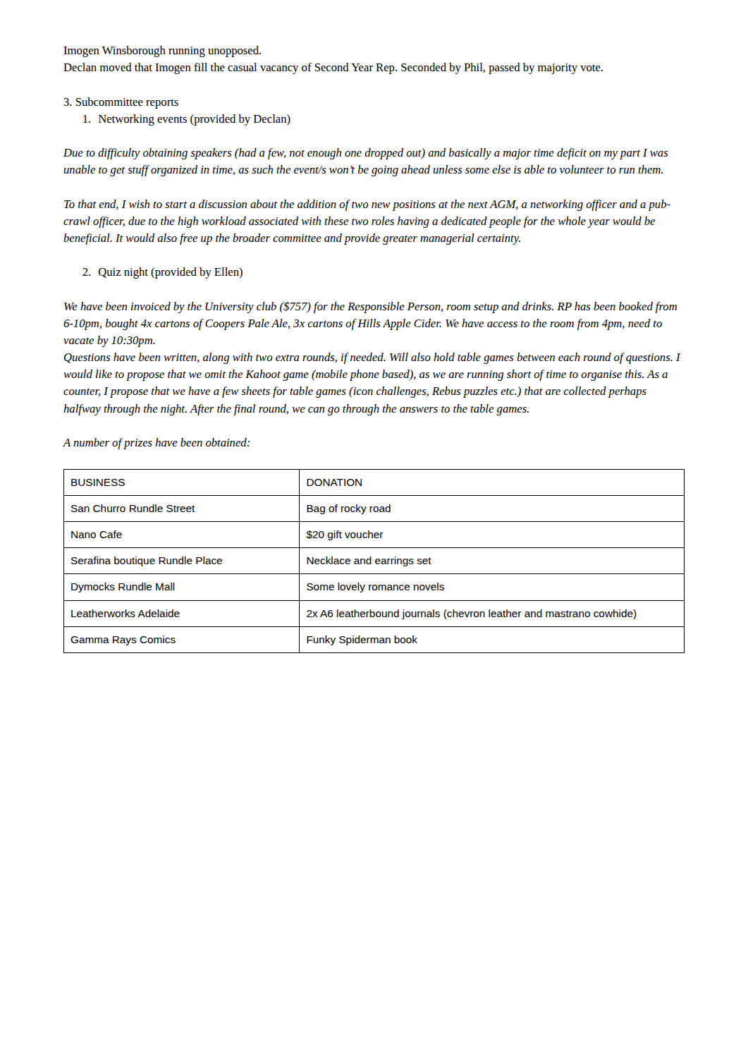Imogen Winsborough running unopposed.
Declan moved that Imogen fill the casual vacancy of Second Year Rep. Seconded by Phil, passed by majority vote.
3. Subcommittee reports
Networking events (provided by Declan)
Due to difficulty obtaining speakers (had a few, not enough one dropped out) and basically a major time deficit on my part I was unable to get stuff organized in time, as such the event/s won’t be going ahead unless some else is able to volunteer to run them.
To that end, I wish to start a discussion about the addition of two new positions at the next AGM, a networking officer and a pub-crawl officer, due to the high workload associated with these two roles having a dedicated people for the whole year would be beneficial. It would also free up the broader committee and provide greater managerial certainty.
Quiz night (provided by Ellen)
We have been invoiced by the University club ($757) for the Responsible Person, room setup and drinks. RP has been booked from 6-10pm, bought 4x cartons of Coopers Pale Ale, 3x cartons of Hills Apple Cider. We have access to the room from 4pm, need to vacate by 10:30pm.
Questions have been written, along with two extra rounds, if needed. Will also hold table games between each round of questions. I would like to propose that we omit the Kahoot game (mobile phone based), as we are running short of time to organise this. As a counter, I propose that we have a few sheets for table games (icon challenges, Rebus puzzles etc.) that are collected perhaps halfway through the night. After the final round, we can go through the answers to the table games.
A number of prizes have been obtained:
| BUSINESS | DONATION |
| San Churro Rundle Street | Bag of rocky road |
| Nano Cafe | $20 gift voucher |
| Serafina boutique Rundle Place | Necklace and earrings set |
| Dymocks Rundle Mall | Some lovely romance novels |
| Leatherworks Adelaide | 2x A6 leatherbound journals (chevron leather and mastrano cowhide) |
| Gamma Rays Comics | Funky Spiderman book |